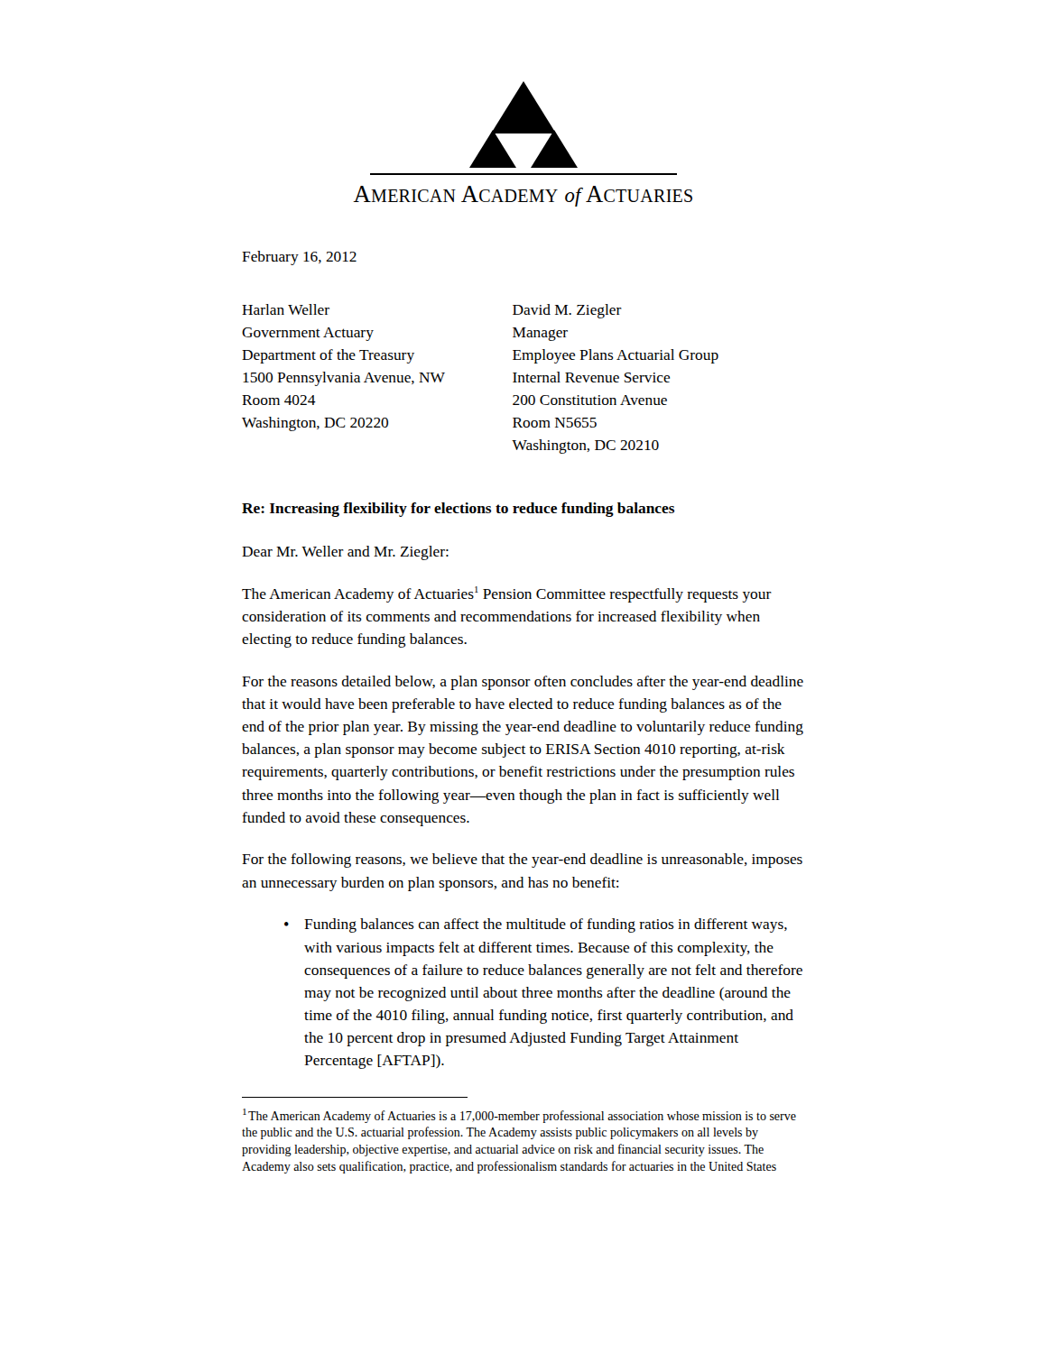AMERICAN ACADEMY of ACTUARIES
February 16, 2012
| Harlan Weller Government Actuary Department of the Treasury 1500 Pennsylvania Avenue, NW Room 4024 Washington, DC 20220 | David M. Ziegler Manager Employee Plans Actuarial Group Internal Revenue Service 200 Constitution Avenue Room N5655 Washington, DC 20210 |
Re: Increasing flexibility for elections to reduce funding balances
Dear Mr. Weller and Mr. Ziegler:
The American Academy of Actuaries1 Pension Committee respectfully requests your consideration of its comments and recommendations for increased flexibility when electing to reduce funding balances.
For the reasons detailed below, a plan sponsor often concludes after the year-end deadline that it would have been preferable to have elected to reduce funding balances as of the end of the prior plan year. By missing the year-end deadline to voluntarily reduce funding balances, a plan sponsor may become subject to ERISA Section 4010 reporting, at-risk requirements, quarterly contributions, or benefit restrictions under the presumption rules three months into the following year—even though the plan in fact is sufficiently well funded to avoid these consequences.
For the following reasons, we believe that the year-end deadline is unreasonable, imposes an unnecessary burden on plan sponsors, and has no benefit:
Funding balances can affect the multitude of funding ratios in different ways, with various impacts felt at different times. Because of this complexity, the consequences of a failure to reduce balances generally are not felt and therefore may not be recognized until about three months after the deadline (around the time of the 4010 filing, annual funding notice, first quarterly contribution, and the 10 percent drop in presumed Adjusted Funding Target Attainment Percentage [AFTAP]).
1 The American Academy of Actuaries is a 17,000-member professional association whose mission is to serve the public and the U.S. actuarial profession. The Academy assists public policymakers on all levels by providing leadership, objective expertise, and actuarial advice on risk and financial security issues. The Academy also sets qualification, practice, and professionalism standards for actuaries in the United States